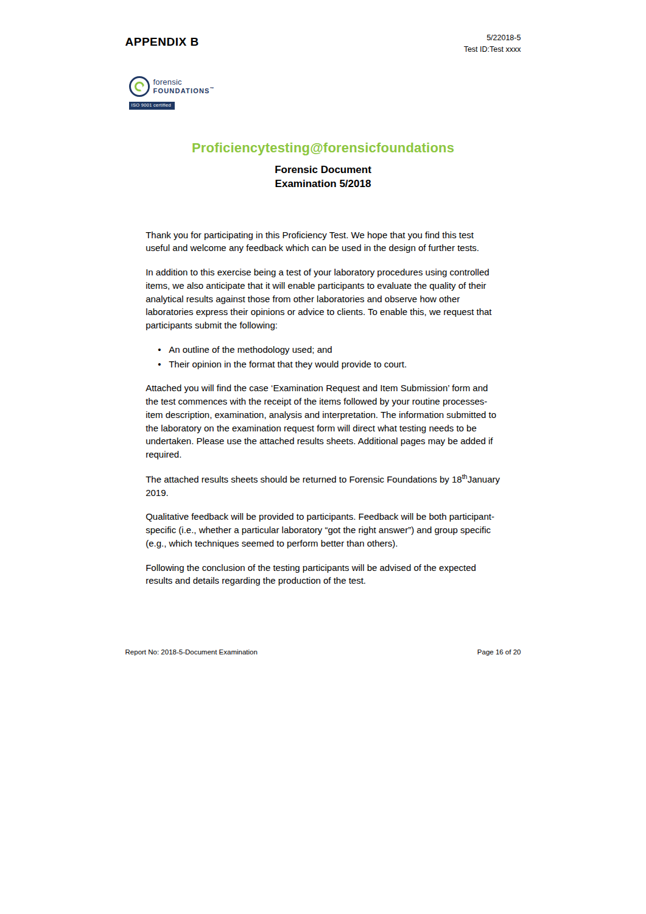APPENDIX B
5/22018-5
Test ID:Test xxxx
forensic
FOUNDATIONS™
ISO 9001 certified
Proficiencytesting@forensicfoundations
Forensic Document
Examination 5/2018
Thank you for participating in this Proficiency Test. We hope that you find this test useful and welcome any feedback which can be used in the design of further tests.
In addition to this exercise being a test of your laboratory procedures using controlled items, we also anticipate that it will enable participants to evaluate the quality of their analytical results against those from other laboratories and observe how other laboratories express their opinions or advice to clients. To enable this, we request that participants submit the following:
An outline of the methodology used; and
Their opinion in the format that they would provide to court.
Attached you will find the case ‘Examination Request and Item Submission’ form and the test commences with the receipt of the items followed by your routine processes- item description, examination, analysis and interpretation. The information submitted to the laboratory on the examination request form will direct what testing needs to be undertaken. Please use the attached results sheets. Additional pages may be added if required.
The attached results sheets should be returned to Forensic Foundations by 18thJanuary 2019.
Qualitative feedback will be provided to participants. Feedback will be both participant-specific (i.e., whether a particular laboratory “got the right answer”) and group specific (e.g., which techniques seemed to perform better than others).
Following the conclusion of the testing participants will be advised of the expected results and details regarding the production of the test.
Report No: 2018-5-Document Examination Page 16 of 20